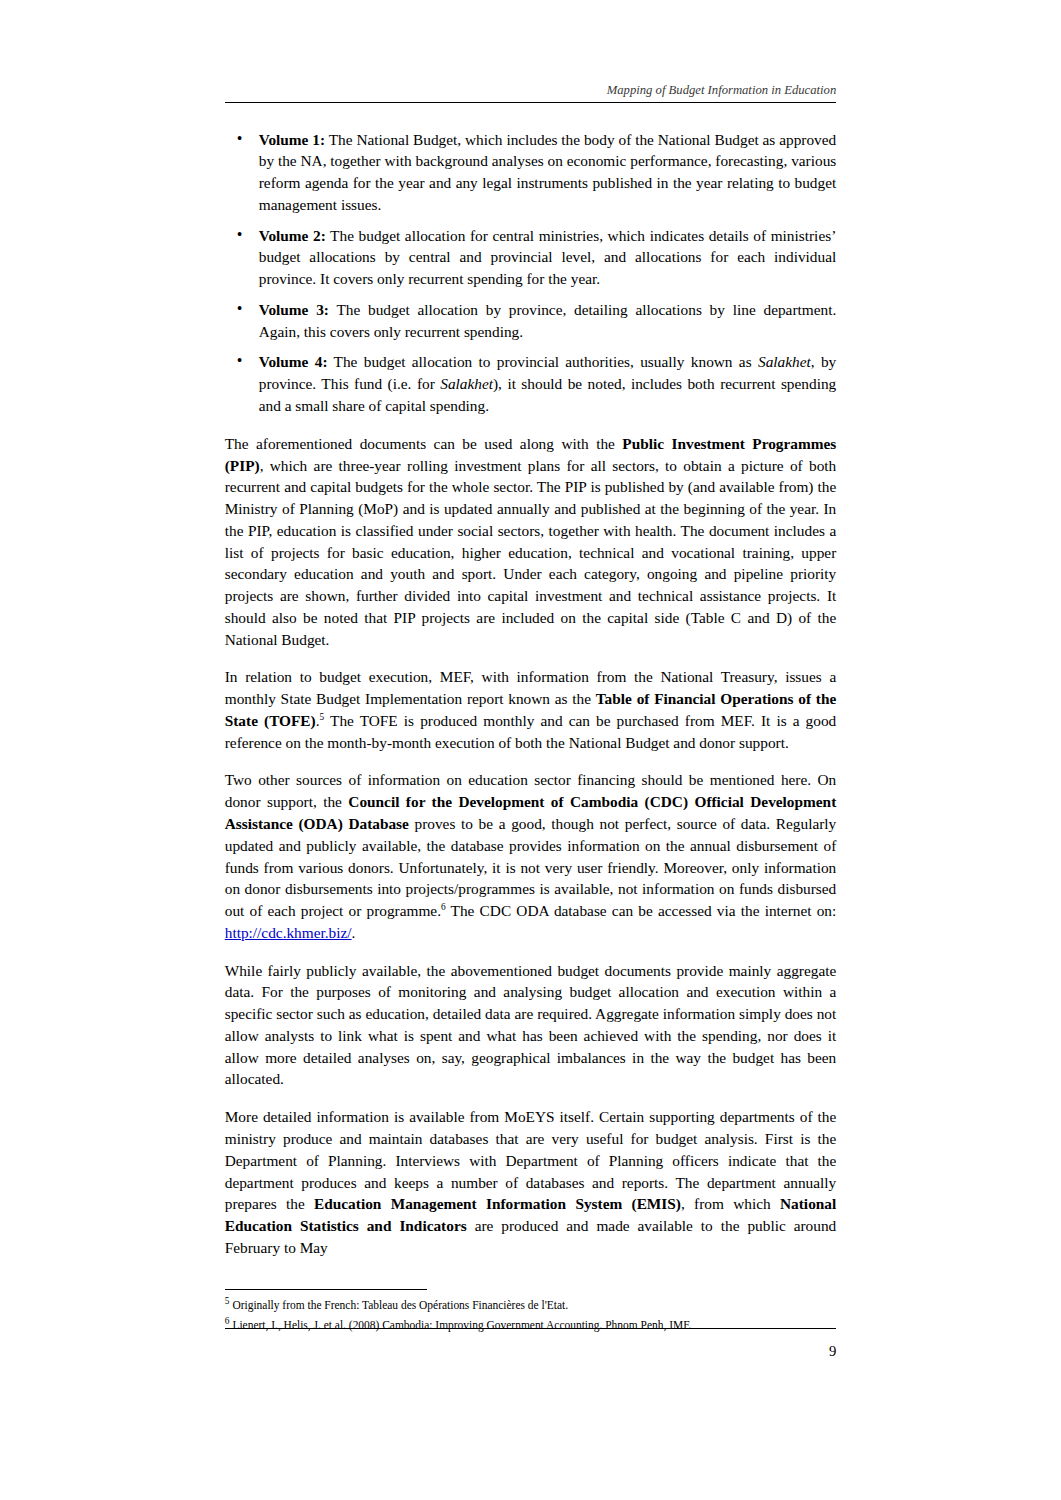Mapping of Budget Information in Education
Volume 1: The National Budget, which includes the body of the National Budget as approved by the NA, together with background analyses on economic performance, forecasting, various reform agenda for the year and any legal instruments published in the year relating to budget management issues.
Volume 2: The budget allocation for central ministries, which indicates details of ministries’ budget allocations by central and provincial level, and allocations for each individual province. It covers only recurrent spending for the year.
Volume 3: The budget allocation by province, detailing allocations by line department. Again, this covers only recurrent spending.
Volume 4: The budget allocation to provincial authorities, usually known as Salakhet, by province. This fund (i.e. for Salakhet), it should be noted, includes both recurrent spending and a small share of capital spending.
The aforementioned documents can be used along with the Public Investment Programmes (PIP), which are three-year rolling investment plans for all sectors, to obtain a picture of both recurrent and capital budgets for the whole sector. The PIP is published by (and available from) the Ministry of Planning (MoP) and is updated annually and published at the beginning of the year. In the PIP, education is classified under social sectors, together with health. The document includes a list of projects for basic education, higher education, technical and vocational training, upper secondary education and youth and sport. Under each category, ongoing and pipeline priority projects are shown, further divided into capital investment and technical assistance projects. It should also be noted that PIP projects are included on the capital side (Table C and D) of the National Budget.
In relation to budget execution, MEF, with information from the National Treasury, issues a monthly State Budget Implementation report known as the Table of Financial Operations of the State (TOFE).5 The TOFE is produced monthly and can be purchased from MEF. It is a good reference on the month-by-month execution of both the National Budget and donor support.
Two other sources of information on education sector financing should be mentioned here. On donor support, the Council for the Development of Cambodia (CDC) Official Development Assistance (ODA) Database proves to be a good, though not perfect, source of data. Regularly updated and publicly available, the database provides information on the annual disbursement of funds from various donors. Unfortunately, it is not very user friendly. Moreover, only information on donor disbursements into projects/programmes is available, not information on funds disbursed out of each project or programme.6 The CDC ODA database can be accessed via the internet on: http://cdc.khmer.biz/.
While fairly publicly available, the abovementioned budget documents provide mainly aggregate data. For the purposes of monitoring and analysing budget allocation and execution within a specific sector such as education, detailed data are required. Aggregate information simply does not allow analysts to link what is spent and what has been achieved with the spending, nor does it allow more detailed analyses on, say, geographical imbalances in the way the budget has been allocated.
More detailed information is available from MoEYS itself. Certain supporting departments of the ministry produce and maintain databases that are very useful for budget analysis. First is the Department of Planning. Interviews with Department of Planning officers indicate that the department produces and keeps a number of databases and reports. The department annually prepares the Education Management Information System (EMIS), from which National Education Statistics and Indicators are produced and made available to the public around February to May
5 Originally from the French: Tableau des Opérations Financières de l'Etat.
6 Lienert, I., Helis, J. et al. (2008) Cambodia: Improving Government Accounting. Phnom Penh, IMF.
9